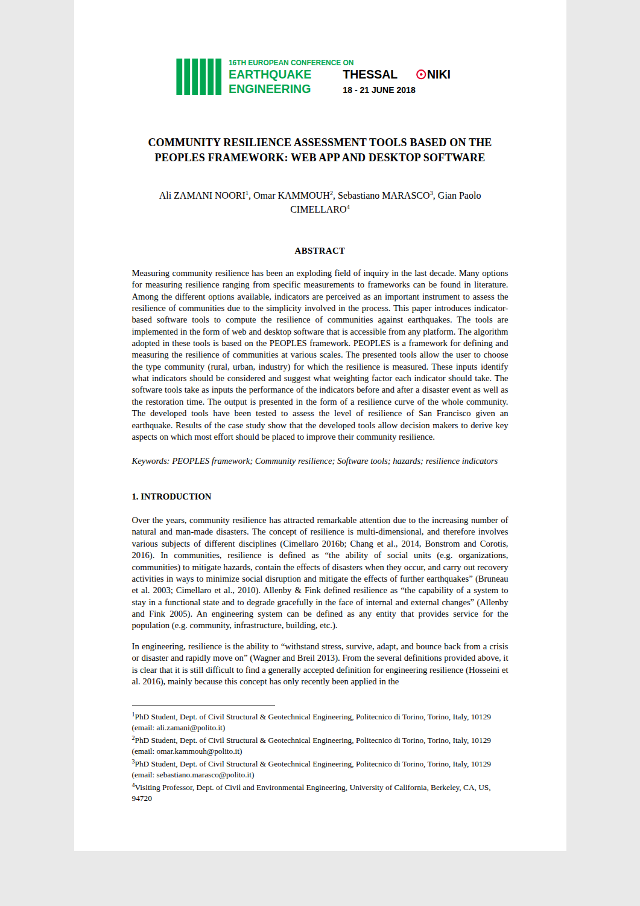Community Resilience Assessment Tools Based on the
PEOPLES Framework: Web App and Desktop Software
Ali ZAMANI NOORI1, Omar KAMMOUH2, Sebastiano MARASCO3, Gian Paolo CIMELLARO4
ABSTRACT
Measuring community resilience has been an exploding field of inquiry in the last decade. Many options for measuring resilience ranging from specific measurements to frameworks can be found in literature. Among the different options available, indicators are perceived as an important instrument to assess the resilience of communities due to the simplicity involved in the process. This paper introduces indicator-based software tools to compute the resilience of communities against earthquakes. The tools are implemented in the form of web and desktop software that is accessible from any platform. The algorithm adopted in these tools is based on the PEOPLES framework. PEOPLES is a framework for defining and measuring the resilience of communities at various scales. The presented tools allow the user to choose the type community (rural, urban, industry) for which the resilience is measured. These inputs identify what indicators should be considered and suggest what weighting factor each indicator should take. The software tools take as inputs the performance of the indicators before and after a disaster event as well as the restoration time. The output is presented in the form of a resilience curve of the whole community. The developed tools have been tested to assess the level of resilience of San Francisco given an earthquake. Results of the case study show that the developed tools allow decision makers to derive key aspects on which most effort should be placed to improve their community resilience.
Keywords: PEOPLES framework; Community resilience; Software tools; hazards; resilience indicators
1. Introduction
Over the years, community resilience has attracted remarkable attention due to the increasing number of natural and man-made disasters. The concept of resilience is multi-dimensional, and therefore involves various subjects of different disciplines (Cimellaro 2016b; Chang et al., 2014, Bonstrom and Corotis, 2016). In communities, resilience is defined as “the ability of social units (e.g. organizations, communities) to mitigate hazards, contain the effects of disasters when they occur, and carry out recovery activities in ways to minimize social disruption and mitigate the effects of further earthquakes” (Bruneau et al. 2003; Cimellaro et al., 2010). Allenby & Fink defined resilience as “the capability of a system to stay in a functional state and to degrade gracefully in the face of internal and external changes” (Allenby and Fink 2005). An engineering system can be defined as any entity that provides service for the population (e.g. community, infrastructure, building, etc.).
In engineering, resilience is the ability to “withstand stress, survive, adapt, and bounce back from a crisis or disaster and rapidly move on” (Wagner and Breil 2013). From the several definitions provided above, it is clear that it is still difficult to find a generally accepted definition for engineering resilience (Hosseini et al. 2016), mainly because this concept has only recently been applied in the
1PhD Student, Dept. of Civil Structural & Geotechnical Engineering, Politecnico di Torino, Torino, Italy, 10129 (email: ali.zamani@polito.it)
2PhD Student, Dept. of Civil Structural & Geotechnical Engineering, Politecnico di Torino, Torino, Italy, 10129 (email: omar.kammouh@polito.it)
3PhD Student, Dept. of Civil Structural & Geotechnical Engineering, Politecnico di Torino, Torino, Italy, 10129 (email: sebastiano.marasco@polito.it)
4Visiting Professor, Dept. of Civil and Environmental Engineering, University of California, Berkeley, CA, US, 94720